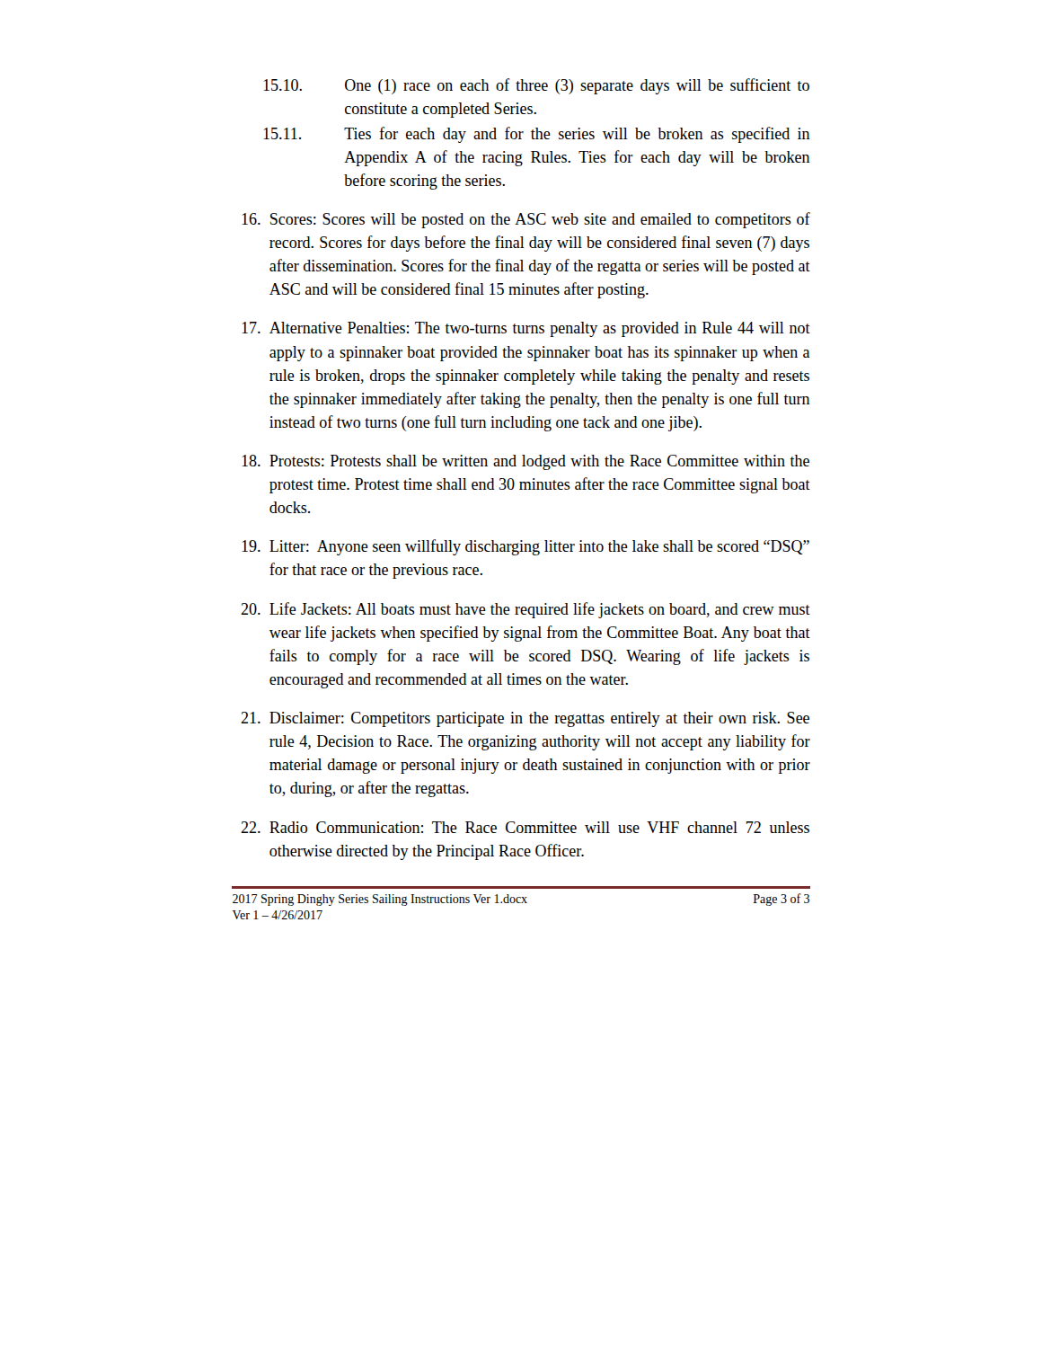15.10.
One (1) race on each of three (3) separate days will be sufficient to constitute a completed Series.
15.11.
Ties for each day and for the series will be broken as specified in Appendix A of the racing Rules. Ties for each day will be broken before scoring the series.
16.
Scores: Scores will be posted on the ASC web site and emailed to competitors of record. Scores for days before the final day will be considered final seven (7) days after dissemination. Scores for the final day of the regatta or series will be posted at ASC and will be considered final 15 minutes after posting.
17.
Alternative Penalties: The two-turns turns penalty as provided in Rule 44 will not apply to a spinnaker boat provided the spinnaker boat has its spinnaker up when a rule is broken, drops the spinnaker completely while taking the penalty and resets the spinnaker immediately after taking the penalty, then the penalty is one full turn instead of two turns (one full turn including one tack and one jibe).
18.
Protests: Protests shall be written and lodged with the Race Committee within the protest time. Protest time shall end 30 minutes after the race Committee signal boat docks.
19.
Litter: Anyone seen willfully discharging litter into the lake shall be scored “DSQ” for that race or the previous race.
20.
Life Jackets: All boats must have the required life jackets on board, and crew must wear life jackets when specified by signal from the Committee Boat. Any boat that fails to comply for a race will be scored DSQ. Wearing of life jackets is encouraged and recommended at all times on the water.
21.
Disclaimer: Competitors participate in the regattas entirely at their own risk. See rule 4, Decision to Race. The organizing authority will not accept any liability for material damage or personal injury or death sustained in conjunction with or prior to, during, or after the regattas.
22.
Radio Communication: The Race Committee will use VHF channel 72 unless otherwise directed by the Principal Race Officer.
2017 Spring Dinghy Series Sailing Instructions Ver 1.docx
Ver 1 – 4/26/2017
Page 3 of 3